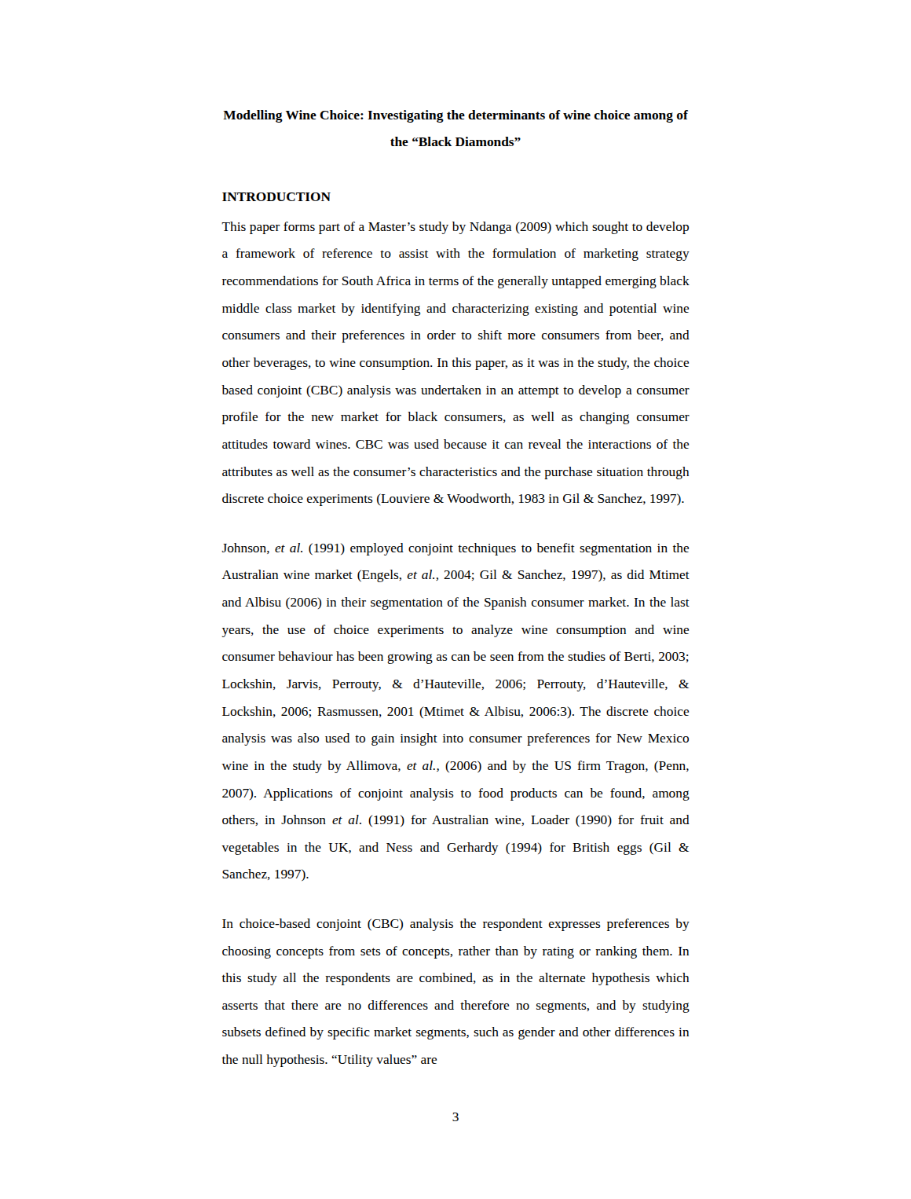Modelling Wine Choice: Investigating the determinants of wine choice among of the “Black Diamonds”
INTRODUCTION
This paper forms part of a Master’s study by Ndanga (2009) which sought to develop a framework of reference to assist with the formulation of marketing strategy recommendations for South Africa in terms of the generally untapped emerging black middle class market by identifying and characterizing existing and potential wine consumers and their preferences in order to shift more consumers from beer, and other beverages, to wine consumption. In this paper, as it was in the study, the choice based conjoint (CBC) analysis was undertaken in an attempt to develop a consumer profile for the new market for black consumers, as well as changing consumer attitudes toward wines. CBC was used because it can reveal the interactions of the attributes as well as the consumer’s characteristics and the purchase situation through discrete choice experiments (Louviere & Woodworth, 1983 in Gil & Sanchez, 1997).
Johnson, et al. (1991) employed conjoint techniques to benefit segmentation in the Australian wine market (Engels, et al., 2004; Gil & Sanchez, 1997), as did Mtimet and Albisu (2006) in their segmentation of the Spanish consumer market. In the last years, the use of choice experiments to analyze wine consumption and wine consumer behaviour has been growing as can be seen from the studies of Berti, 2003; Lockshin, Jarvis, Perrouty, & d’Hauteville, 2006; Perrouty, d’Hauteville, & Lockshin, 2006; Rasmussen, 2001 (Mtimet & Albisu, 2006:3). The discrete choice analysis was also used to gain insight into consumer preferences for New Mexico wine in the study by Allimova, et al., (2006) and by the US firm Tragon, (Penn, 2007). Applications of conjoint analysis to food products can be found, among others, in Johnson et al. (1991) for Australian wine, Loader (1990) for fruit and vegetables in the UK, and Ness and Gerhardy (1994) for British eggs (Gil & Sanchez, 1997).
In choice-based conjoint (CBC) analysis the respondent expresses preferences by choosing concepts from sets of concepts, rather than by rating or ranking them. In this study all the respondents are combined, as in the alternate hypothesis which asserts that there are no differences and therefore no segments, and by studying subsets defined by specific market segments, such as gender and other differences in the null hypothesis. “Utility values” are
3